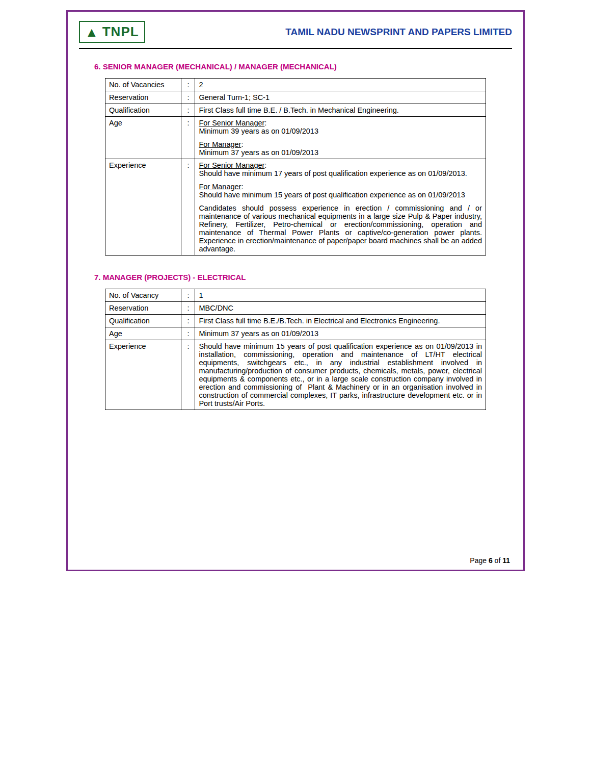▲ TNPL
TAMIL NADU NEWSPRINT AND PAPERS LIMITED
6. SENIOR MANAGER (MECHANICAL) / MANAGER (MECHANICAL)
| No. of Vacancies | : | 2 |
| Reservation | : | General Turn-1; SC-1 |
| Qualification | : | First Class full time B.E. / B.Tech. in Mechanical Engineering. |
| Age | : | For Senior Manager : Minimum 39 years as on 01/09/2013 For Manager : Minimum 37 years as on 01/09/2013 |
| Experience | : | For Senior Manager : Should have minimum 17 years of post qualification experience as on 01/09/2013. For Manager : Should have minimum 15 years of post qualification experience as on 01/09/2013 Candidates should possess experience in erection / commissioning and / or maintenance of various mechanical equipments in a large size Pulp & Paper industry, Refinery, Fertilizer, Petro-chemical or erection/commissioning, operation and maintenance of Thermal Power Plants or captive/co-generation power plants. Experience in erection/maintenance of paper/paper board machines shall be an added advantage. |
7. MANAGER (PROJECTS) - ELECTRICAL
| No. of Vacancy | : | 1 |
| Reservation | : | MBC/DNC |
| Qualification | : | First Class full time B.E./B.Tech. in Electrical and Electronics Engineering. |
| Age | : | Minimum 37 years as on 01/09/2013 |
| Experience | : | Should have minimum 15 years of post qualification experience as on 01/09/2013 in installation, commissioning, operation and maintenance of LT/HT electrical equipments, switchgears etc., in any industrial establishment involved in manufacturing/production of consumer products, chemicals, metals, power, electrical equipments & components etc., or in a large scale construction company involved in erection and commissioning of Plant & Machinery or in an organisation involved in construction of commercial complexes, IT parks, infrastructure development etc. or in Port trusts/Air Ports. |
Page 6 of 11